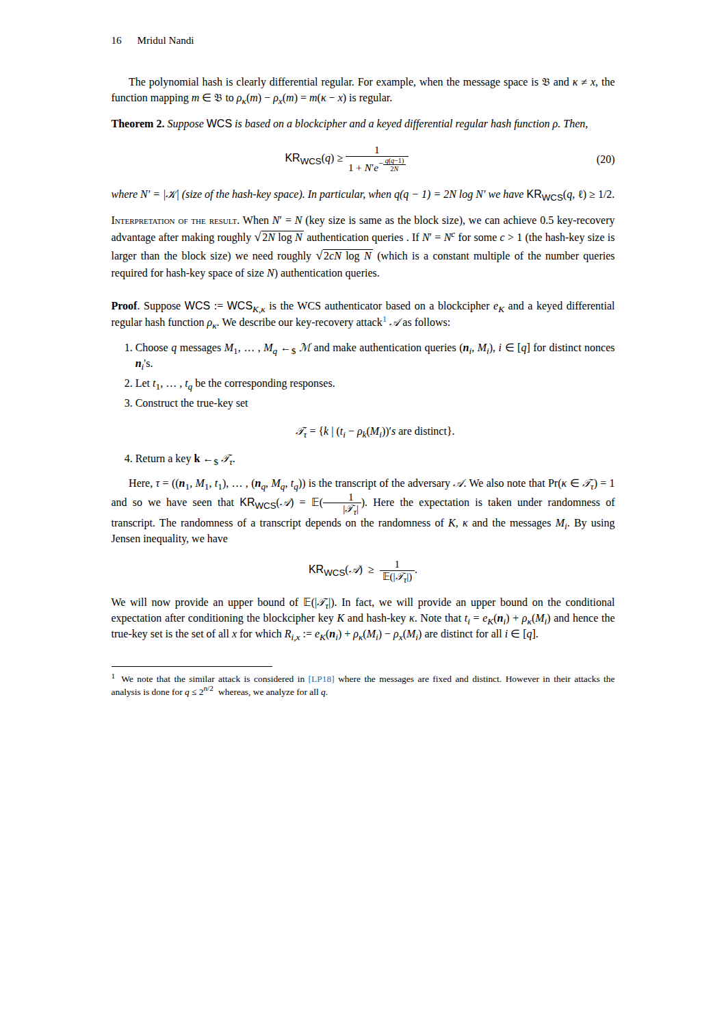16 Mridul Nandi
The polynomial hash is clearly differential regular. For example, when the message space is 𝔅 and κ ≠ x, the function mapping m ∈ 𝔅 to ρκ(m) − ρx(m) = m(κ − x) is regular.
Theorem 2. Suppose WCS is based on a blockcipher and a keyed differential regular hash function ρ. Then,
KRWCS(q) ≥ 1 1 + N′e−q(q−1) 2N
(20)
where N′ = |𝒦| (size of the hash-key space). In particular, when q(q − 1) = 2N log N′ we have KRWCS(q, ℓ) ≥ 1/2.
Interpretation of the result. When N′ = N (key size is same as the block size), we can achieve 0.5 key-recovery advantage after making roughly √2N log N authentication queries . If N′ = Nc for some c > 1 (the hash-key size is larger than the block size) we need roughly √2cN log N (which is a constant multiple of the number queries required for hash-key space of size N) authentication queries.
Proof. Suppose WCS := WCSK,κ is the WCS authenticator based on a blockcipher eK and a keyed differential regular hash function ρκ. We describe our key-recovery attack1 𝒜 as follows:
Choose q messages M1, … , Mq ←$ ℳ and make authentication queries (ni, Mi), i ∈ [q] for distinct nonces ni's.
Let t1, … , tq be the corresponding responses.
Construct the true-key set
𝒯τ = {k | (ti − ρk(Mi))′s are distinct}.
Return a key k ←$ 𝒯τ.
Here, τ = ((n1, M1, t1), … , (nq, Mq, tq)) is the transcript of the adversary 𝒜. We also note that Pr(κ ∈ 𝒯τ) = 1 and so we have seen that KRWCS(𝒜) = 𝔼(1|𝒯τ|). Here the expectation is taken under randomness of transcript. The randomness of a transcript depends on the randomness of K, κ and the messages Mi. By using Jensen inequality, we have
KRWCS(𝒜) ≥ 1 𝔼(|𝒯τ|) .
We will now provide an upper bound of 𝔼(|𝒯τ|). In fact, we will provide an upper bound on the conditional expectation after conditioning the blockcipher key K and hash-key κ. Note that ti = eK(ni) + ρκ(Mi) and hence the true-key set is the set of all x for which Ri,x := eK(ni) + ρκ(Mi) − ρx(Mi) are distinct for all i ∈ [q].
1 We note that the similar attack is considered in [LP18] where the messages are fixed and distinct. However in their attacks the analysis is done for q ≤ 2n/2 whereas, we analyze for all q.